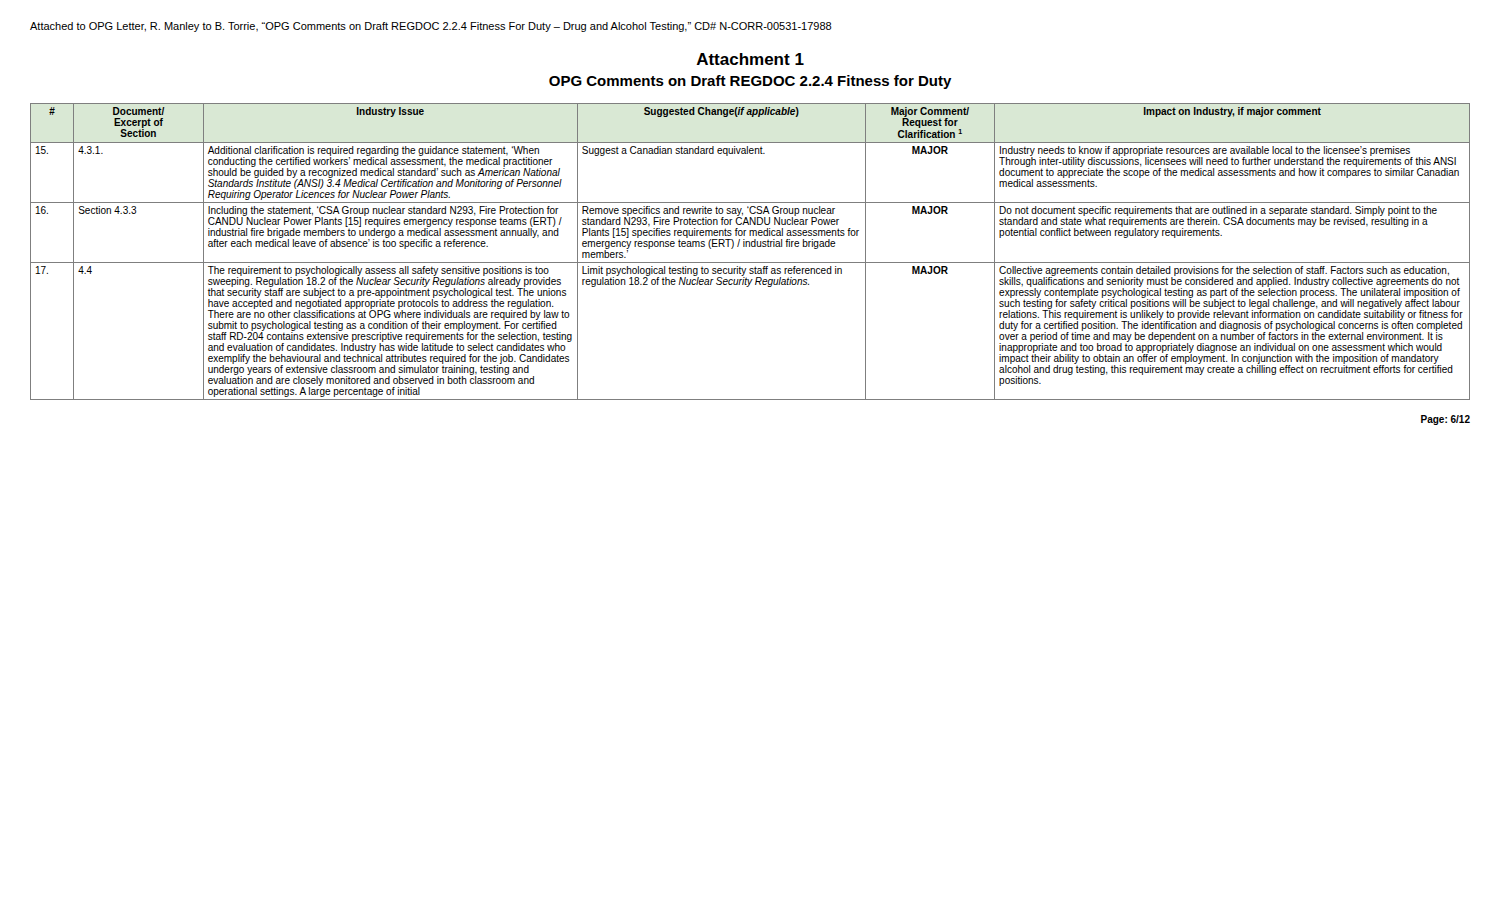Attached to OPG Letter, R. Manley to B. Torrie, “OPG Comments on Draft REGDOC 2.2.4 Fitness For Duty – Drug and Alcohol Testing,” CD# N-CORR-00531-17988
Attachment 1
OPG Comments on Draft REGDOC 2.2.4 Fitness for Duty
| # | Document/ Excerpt of Section | Industry Issue | Suggested Change( if applicable ) | Major Comment/ Request for Clarification 1 | Impact on Industry, if major comment |
| --- | --- | --- | --- | --- | --- |
| 15. | 4.3.1. | Additional clarification is required regarding the guidance statement, ‘When conducting the certified workers’ medical assessment, the medical practitioner should be guided by a recognized medical standard’ such as American National Standards Institute (ANSI) 3.4 Medical Certification and Monitoring of Personnel Requiring Operator Licences for Nuclear Power Plants. | Suggest a Canadian standard equivalent. | MAJOR | Industry needs to know if appropriate resources are available local to the licensee’s premises Through inter-utility discussions, licensees will need to further understand the requirements of this ANSI document to appreciate the scope of the medical assessments and how it compares to similar Canadian medical assessments. |
| 16. | Section 4.3.3 | Including the statement, ‘CSA Group nuclear standard N293, Fire Protection for CANDU Nuclear Power Plants [15] requires emergency response teams (ERT) / industrial fire brigade members to undergo a medical assessment annually, and after each medical leave of absence’ is too specific a reference. | Remove specifics and rewrite to say, ‘CSA Group nuclear standard N293, Fire Protection for CANDU Nuclear Power Plants [15] specifies requirements for medical assessments for emergency response teams (ERT) / industrial fire brigade members.’ | MAJOR | Do not document specific requirements that are outlined in a separate standard. Simply point to the standard and state what requirements are therein. CSA documents may be revised, resulting in a potential conflict between regulatory requirements. |
| 17. | 4.4 | The requirement to psychologically assess all safety sensitive positions is too sweeping. Regulation 18.2 of the Nuclear Security Regulations already provides that security staff are subject to a pre-appointment psychological test. The unions have accepted and negotiated appropriate protocols to address the regulation. There are no other classifications at OPG where individuals are required by law to submit to psychological testing as a condition of their employment. For certified staff RD-204 contains extensive prescriptive requirements for the selection, testing and evaluation of candidates. Industry has wide latitude to select candidates who exemplify the behavioural and technical attributes required for the job. Candidates undergo years of extensive classroom and simulator training, testing and evaluation and are closely monitored and observed in both classroom and operational settings. A large percentage of initial | Limit psychological testing to security staff as referenced in regulation 18.2 of the Nuclear Security Regulations. | MAJOR | Collective agreements contain detailed provisions for the selection of staff. Factors such as education, skills, qualifications and seniority must be considered and applied. Industry collective agreements do not expressly contemplate psychological testing as part of the selection process. The unilateral imposition of such testing for safety critical positions will be subject to legal challenge, and will negatively affect labour relations. This requirement is unlikely to provide relevant information on candidate suitability or fitness for duty for a certified position. The identification and diagnosis of psychological concerns is often completed over a period of time and may be dependent on a number of factors in the external environment. It is inappropriate and too broad to appropriately diagnose an individual on one assessment which would impact their ability to obtain an offer of employment. In conjunction with the imposition of mandatory alcohol and drug testing, this requirement may create a chilling effect on recruitment efforts for certified positions. |
Page: 6/12